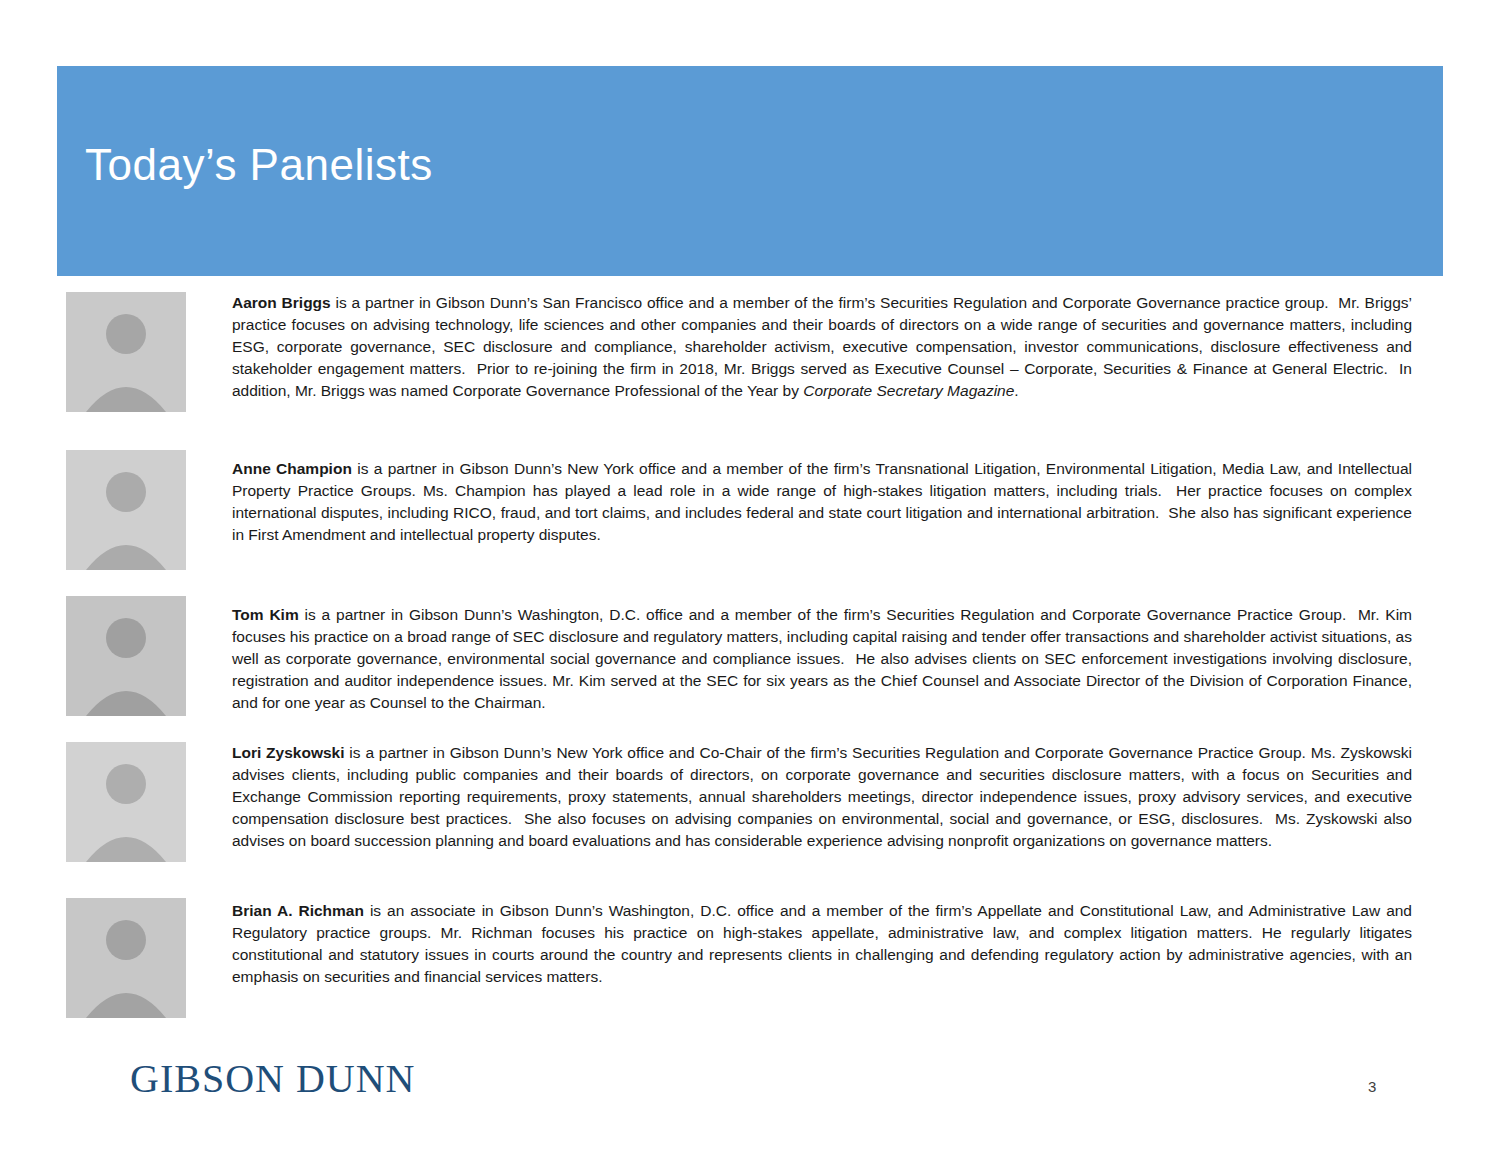Today’s Panelists
Aaron Briggs is a partner in Gibson Dunn’s San Francisco office and a member of the firm’s Securities Regulation and Corporate Governance practice group. Mr. Briggs’ practice focuses on advising technology, life sciences and other companies and their boards of directors on a wide range of securities and governance matters, including ESG, corporate governance, SEC disclosure and compliance, shareholder activism, executive compensation, investor communications, disclosure effectiveness and stakeholder engagement matters. Prior to re-joining the firm in 2018, Mr. Briggs served as Executive Counsel – Corporate, Securities & Finance at General Electric. In addition, Mr. Briggs was named Corporate Governance Professional of the Year by Corporate Secretary Magazine.
Anne Champion is a partner in Gibson Dunn’s New York office and a member of the firm’s Transnational Litigation, Environmental Litigation, Media Law, and Intellectual Property Practice Groups. Ms. Champion has played a lead role in a wide range of high-stakes litigation matters, including trials. Her practice focuses on complex international disputes, including RICO, fraud, and tort claims, and includes federal and state court litigation and international arbitration. She also has significant experience in First Amendment and intellectual property disputes.
Tom Kim is a partner in Gibson Dunn’s Washington, D.C. office and a member of the firm’s Securities Regulation and Corporate Governance Practice Group. Mr. Kim focuses his practice on a broad range of SEC disclosure and regulatory matters, including capital raising and tender offer transactions and shareholder activist situations, as well as corporate governance, environmental social governance and compliance issues. He also advises clients on SEC enforcement investigations involving disclosure, registration and auditor independence issues. Mr. Kim served at the SEC for six years as the Chief Counsel and Associate Director of the Division of Corporation Finance, and for one year as Counsel to the Chairman.
Lori Zyskowski is a partner in Gibson Dunn’s New York office and Co-Chair of the firm’s Securities Regulation and Corporate Governance Practice Group. Ms. Zyskowski advises clients, including public companies and their boards of directors, on corporate governance and securities disclosure matters, with a focus on Securities and Exchange Commission reporting requirements, proxy statements, annual shareholders meetings, director independence issues, proxy advisory services, and executive compensation disclosure best practices. She also focuses on advising companies on environmental, social and governance, or ESG, disclosures. Ms. Zyskowski also advises on board succession planning and board evaluations and has considerable experience advising nonprofit organizations on governance matters.
Brian A. Richman is an associate in Gibson Dunn’s Washington, D.C. office and a member of the firm’s Appellate and Constitutional Law, and Administrative Law and Regulatory practice groups. Mr. Richman focuses his practice on high-stakes appellate, administrative law, and complex litigation matters. He regularly litigates constitutional and statutory issues in courts around the country and represents clients in challenging and defending regulatory action by administrative agencies, with an emphasis on securities and financial services matters.
GIBSON DUNN
3